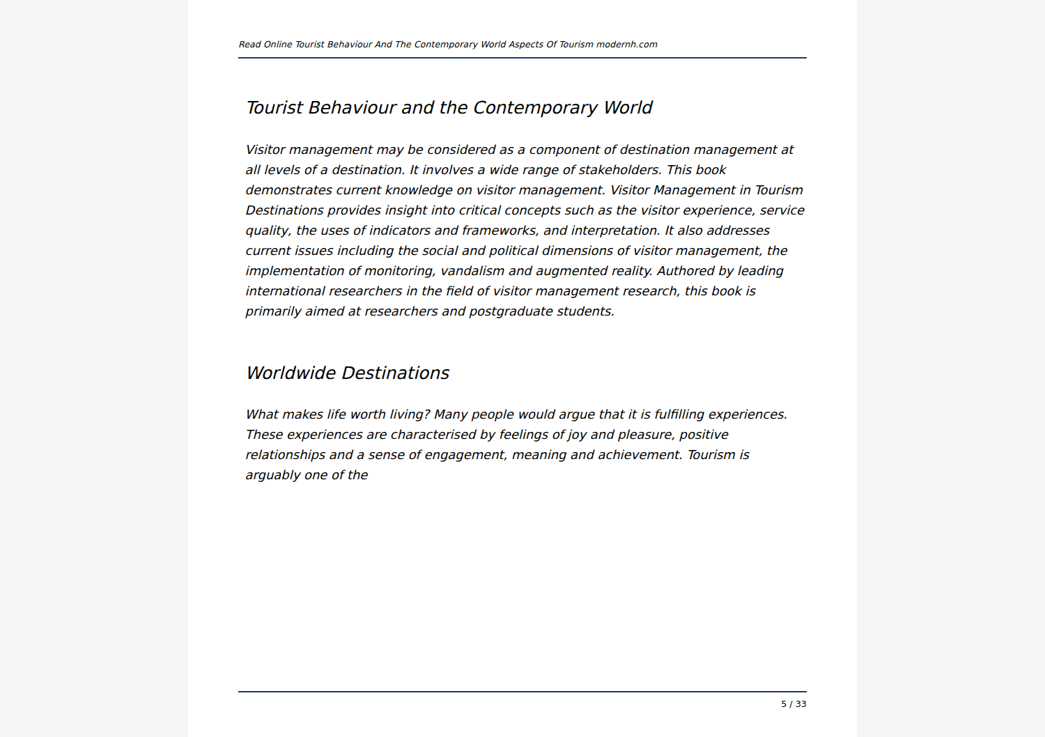Read Online Tourist Behaviour And The Contemporary World Aspects Of Tourism modernh.com
Tourist Behaviour and the Contemporary World
Visitor management may be considered as a component of destination management at all levels of a destination. It involves a wide range of stakeholders. This book demonstrates current knowledge on visitor management. Visitor Management in Tourism Destinations provides insight into critical concepts such as the visitor experience, service quality, the uses of indicators and frameworks, and interpretation. It also addresses current issues including the social and political dimensions of visitor management, the implementation of monitoring, vandalism and augmented reality. Authored by leading international researchers in the field of visitor management research, this book is primarily aimed at researchers and postgraduate students.
Worldwide Destinations
What makes life worth living? Many people would argue that it is fulfilling experiences. These experiences are characterised by feelings of joy and pleasure, positive relationships and a sense of engagement, meaning and achievement. Tourism is arguably one of the
5 / 33